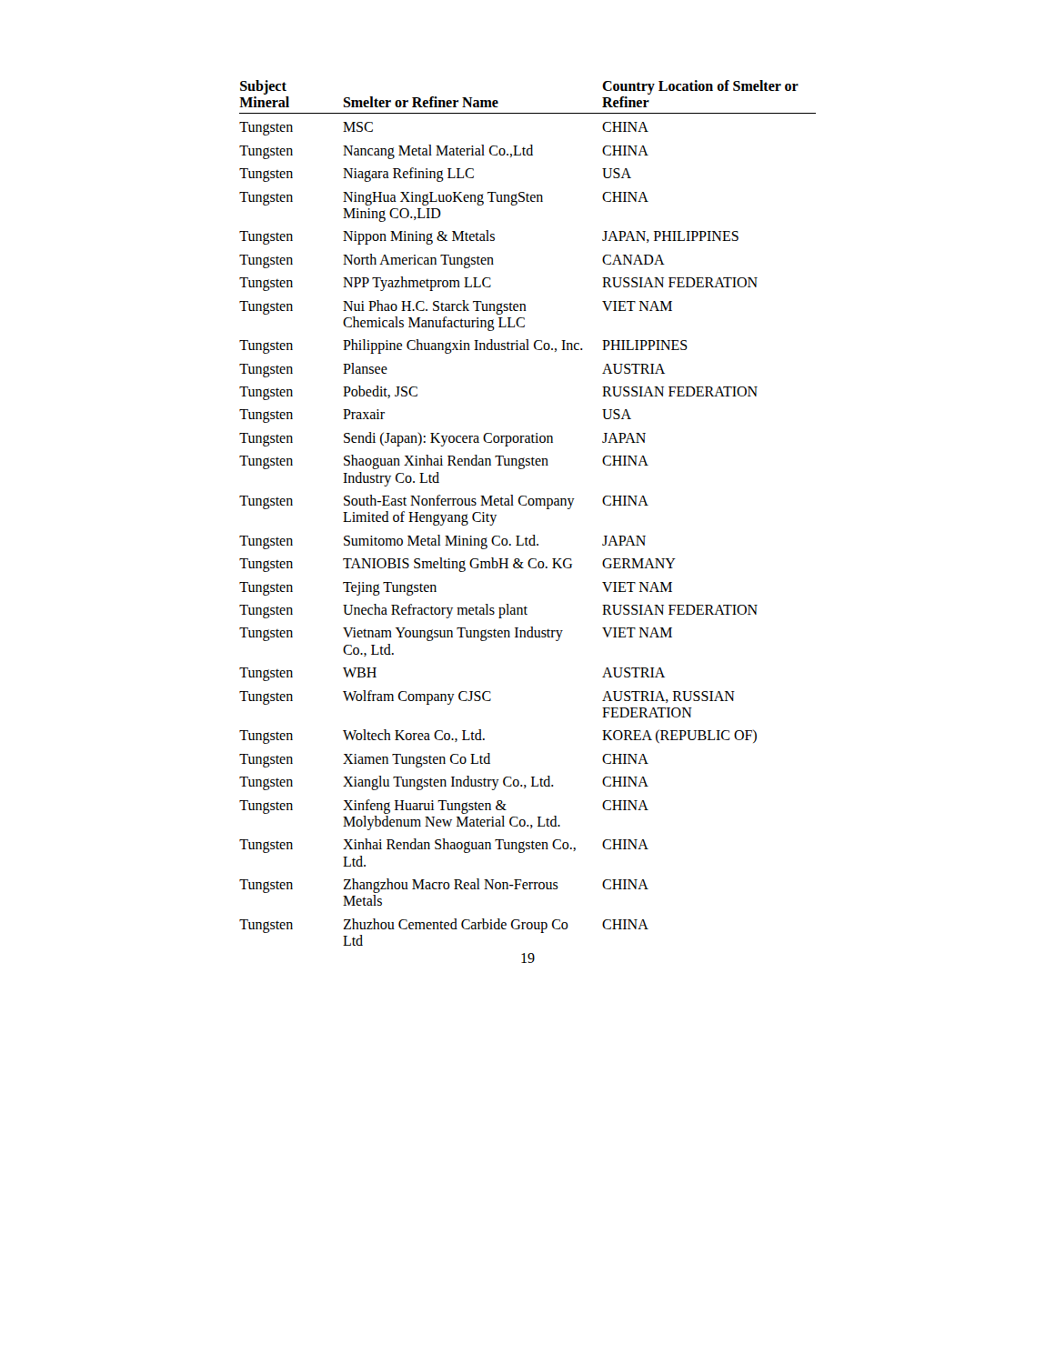| Subject Mineral | Smelter or Refiner Name | Country Location of Smelter or Refiner |
| --- | --- | --- |
| Tungsten | MSC | CHINA |
| Tungsten | Nancang Metal Material Co.,Ltd | CHINA |
| Tungsten | Niagara Refining LLC | USA |
| Tungsten | NingHua XingLuoKeng TungSten Mining CO.,LID | CHINA |
| Tungsten | Nippon Mining & Mtetals | JAPAN, PHILIPPINES |
| Tungsten | North American Tungsten | CANADA |
| Tungsten | NPP Tyazhmetprom LLC | RUSSIAN FEDERATION |
| Tungsten | Nui Phao H.C. Starck Tungsten Chemicals Manufacturing LLC | VIET NAM |
| Tungsten | Philippine Chuangxin Industrial Co., Inc. | PHILIPPINES |
| Tungsten | Plansee | AUSTRIA |
| Tungsten | Pobedit, JSC | RUSSIAN FEDERATION |
| Tungsten | Praxair | USA |
| Tungsten | Sendi (Japan): Kyocera Corporation | JAPAN |
| Tungsten | Shaoguan Xinhai Rendan Tungsten Industry Co. Ltd | CHINA |
| Tungsten | South-East Nonferrous Metal Company Limited of Hengyang City | CHINA |
| Tungsten | Sumitomo Metal Mining Co. Ltd. | JAPAN |
| Tungsten | TANIOBIS Smelting GmbH & Co. KG | GERMANY |
| Tungsten | Tejing Tungsten | VIET NAM |
| Tungsten | Unecha Refractory metals plant | RUSSIAN FEDERATION |
| Tungsten | Vietnam Youngsun Tungsten Industry Co., Ltd. | VIET NAM |
| Tungsten | WBH | AUSTRIA |
| Tungsten | Wolfram Company CJSC | AUSTRIA, RUSSIAN FEDERATION |
| Tungsten | Woltech Korea Co., Ltd. | KOREA (REPUBLIC OF) |
| Tungsten | Xiamen Tungsten Co Ltd | CHINA |
| Tungsten | Xianglu Tungsten Industry Co., Ltd. | CHINA |
| Tungsten | Xinfeng Huarui Tungsten & Molybdenum New Material Co., Ltd. | CHINA |
| Tungsten | Xinhai Rendan Shaoguan Tungsten Co., Ltd. | CHINA |
| Tungsten | Zhangzhou Macro Real Non-Ferrous Metals | CHINA |
| Tungsten | Zhuzhou Cemented Carbide Group Co Ltd | CHINA |
19